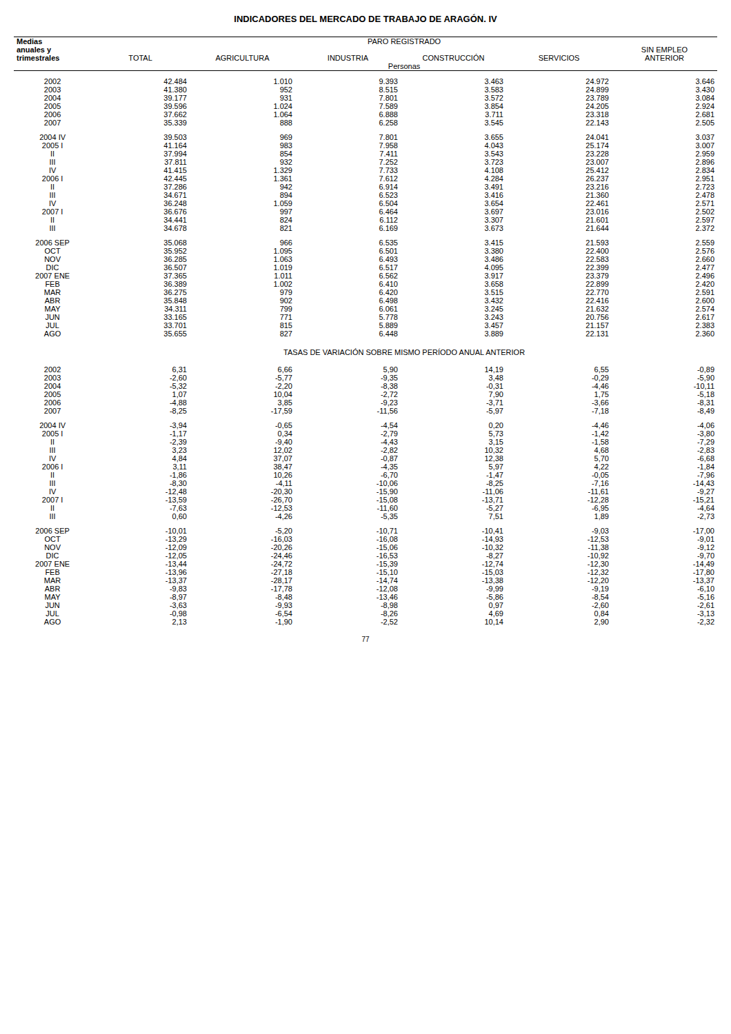INDICADORES DEL MERCADO DE TRABAJO DE ARAGÓN. IV
| Medias | PARO REGISTRADO |
| anuales y | | | | | | SIN EMPLEO |
| trimestrales | TOTAL | AGRICULTURA | INDUSTRIA | CONSTRUCCIÓN | SERVICIOS | ANTERIOR |
| | Personas |
| 2002 | 42.484 | 1.010 | 9.393 | 3.463 | 24.972 | 3.646 |
| 2003 | 41.380 | 952 | 8.515 | 3.583 | 24.899 | 3.430 |
| 2004 | 39.177 | 931 | 7.801 | 3.572 | 23.789 | 3.084 |
| 2005 | 39.596 | 1.024 | 7.589 | 3.854 | 24.205 | 2.924 |
| 2006 | 37.662 | 1.064 | 6.888 | 3.711 | 23.318 | 2.681 |
| 2007 | 35.339 | 888 | 6.258 | 3.545 | 22.143 | 2.505 |
| 2004 IV | 39.503 | 969 | 7.801 | 3.655 | 24.041 | 3.037 |
| 2005 I | 41.164 | 983 | 7.958 | 4.043 | 25.174 | 3.007 |
| II | 37.994 | 854 | 7.411 | 3.543 | 23.228 | 2.959 |
| III | 37.811 | 932 | 7.252 | 3.723 | 23.007 | 2.896 |
| IV | 41.415 | 1.329 | 7.733 | 4.108 | 25.412 | 2.834 |
| 2006 I | 42.445 | 1.361 | 7.612 | 4.284 | 26.237 | 2.951 |
| II | 37.286 | 942 | 6.914 | 3.491 | 23.216 | 2.723 |
| III | 34.671 | 894 | 6.523 | 3.416 | 21.360 | 2.478 |
| IV | 36.248 | 1.059 | 6.504 | 3.654 | 22.461 | 2.571 |
| 2007 I | 36.676 | 997 | 6.464 | 3.697 | 23.016 | 2.502 |
| II | 34.441 | 824 | 6.112 | 3.307 | 21.601 | 2.597 |
| III | 34.678 | 821 | 6.169 | 3.673 | 21.644 | 2.372 |
| 2006 SEP | 35.068 | 966 | 6.535 | 3.415 | 21.593 | 2.559 |
| OCT | 35.952 | 1.095 | 6.501 | 3.380 | 22.400 | 2.576 |
| NOV | 36.285 | 1.063 | 6.493 | 3.486 | 22.583 | 2.660 |
| DIC | 36.507 | 1.019 | 6.517 | 4.095 | 22.399 | 2.477 |
| 2007 ENE | 37.365 | 1.011 | 6.562 | 3.917 | 23.379 | 2.496 |
| FEB | 36.389 | 1.002 | 6.410 | 3.658 | 22.899 | 2.420 |
| MAR | 36.275 | 979 | 6.420 | 3.515 | 22.770 | 2.591 |
| ABR | 35.848 | 902 | 6.498 | 3.432 | 22.416 | 2.600 |
| MAY | 34.311 | 799 | 6.061 | 3.245 | 21.632 | 2.574 |
| JUN | 33.165 | 771 | 5.778 | 3.243 | 20.756 | 2.617 |
| JUL | 33.701 | 815 | 5.889 | 3.457 | 21.157 | 2.383 |
| AGO | 35.655 | 827 | 6.448 | 3.889 | 22.131 | 2.360 |
| | TASAS DE VARIACIÓN SOBRE MISMO PERÍODO ANUAL ANTERIOR |
| 2002 | 6,31 | 6,66 | 5,90 | 14,19 | 6,55 | -0,89 |
| 2003 | -2,60 | -5,77 | -9,35 | 3,48 | -0,29 | -5,90 |
| 2004 | -5,32 | -2,20 | -8,38 | -0,31 | -4,46 | -10,11 |
| 2005 | 1,07 | 10,04 | -2,72 | 7,90 | 1,75 | -5,18 |
| 2006 | -4,88 | 3,85 | -9,23 | -3,71 | -3,66 | -8,31 |
| 2007 | -8,25 | -17,59 | -11,56 | -5,97 | -7,18 | -8,49 |
| 2004 IV | -3,94 | -0,65 | -4,54 | 0,20 | -4,46 | -4,06 |
| 2005 I | -1,17 | 0,34 | -2,79 | 5,73 | -1,42 | -3,80 |
| II | -2,39 | -9,40 | -4,43 | 3,15 | -1,58 | -7,29 |
| III | 3,23 | 12,02 | -2,82 | 10,32 | 4,68 | -2,83 |
| IV | 4,84 | 37,07 | -0,87 | 12,38 | 5,70 | -6,68 |
| 2006 I | 3,11 | 38,47 | -4,35 | 5,97 | 4,22 | -1,84 |
| II | -1,86 | 10,26 | -6,70 | -1,47 | -0,05 | -7,96 |
| III | -8,30 | -4,11 | -10,06 | -8,25 | -7,16 | -14,43 |
| IV | -12,48 | -20,30 | -15,90 | -11,06 | -11,61 | -9,27 |
| 2007 I | -13,59 | -26,70 | -15,08 | -13,71 | -12,28 | -15,21 |
| II | -7,63 | -12,53 | -11,60 | -5,27 | -6,95 | -4,64 |
| III | 0,60 | -4,26 | -5,35 | 7,51 | 1,89 | -2,73 |
| 2006 SEP | -10,01 | -5,20 | -10,71 | -10,41 | -9,03 | -17,00 |
| OCT | -13,29 | -16,03 | -16,08 | -14,93 | -12,53 | -9,01 |
| NOV | -12,09 | -20,26 | -15,06 | -10,32 | -11,38 | -9,12 |
| DIC | -12,05 | -24,46 | -16,53 | -8,27 | -10,92 | -9,70 |
| 2007 ENE | -13,44 | -24,72 | -15,39 | -12,74 | -12,30 | -14,49 |
| FEB | -13,96 | -27,18 | -15,10 | -15,03 | -12,32 | -17,80 |
| MAR | -13,37 | -28,17 | -14,74 | -13,38 | -12,20 | -13,37 |
| ABR | -9,83 | -17,78 | -12,08 | -9,99 | -9,19 | -6,10 |
| MAY | -8,97 | -8,48 | -13,46 | -5,86 | -8,54 | -5,16 |
| JUN | -3,63 | -9,93 | -8,98 | 0,97 | -2,60 | -2,61 |
| JUL | -0,98 | -6,54 | -8,26 | 4,69 | 0,84 | -3,13 |
| AGO | 2,13 | -1,90 | -2,52 | 10,14 | 2,90 | -2,32 |
77